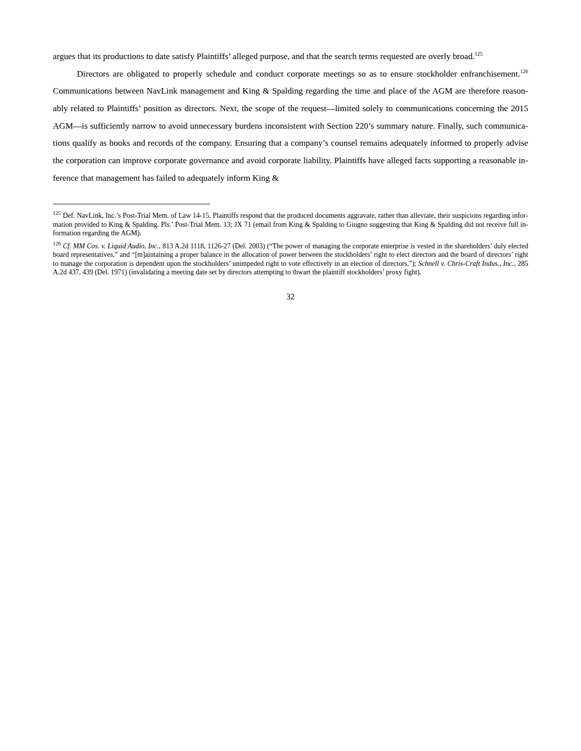argues that its productions to date satisfy Plaintiffs’ alleged purpose, and that the search terms requested are overly broad.125
Directors are obligated to properly schedule and conduct corporate meetings so as to ensure stockholder enfranchisement.126 Communications between NavLink management and King & Spalding regarding the time and place of the AGM are therefore reasonably related to Plaintiffs’ position as directors. Next, the scope of the request—limited solely to communications concerning the 2015 AGM—is sufficiently narrow to avoid unnecessary burdens inconsistent with Section 220’s summary nature. Finally, such communications qualify as books and records of the company. Ensuring that a company’s counsel remains adequately informed to properly advise the corporation can improve corporate governance and avoid corporate liability. Plaintiffs have alleged facts supporting a reasonable inference that management has failed to adequately inform King &
125 Def. NavLink, Inc.’s Post-Trial Mem. of Law 14-15. Plaintiffs respond that the produced documents aggravate, rather than alleviate, their suspicions regarding information provided to King & Spalding. Pls.’ Post-Trial Mem. 13; JX 71 (email from King & Spalding to Giugno suggesting that King & Spalding did not receive full information regarding the AGM).
126 Cf. MM Cos. v. Liquid Audio, Inc., 813 A.2d 1118, 1126-27 (Del. 2003) (“The power of managing the corporate enterprise is vested in the shareholders’ duly elected board representatives,” and “[m]aintaining a proper balance in the allocation of power between the stockholders’ right to elect directors and the board of directors’ right to manage the corporation is dependent upon the stockholders’ unimpeded right to vote effectively in an election of directors.”); Schnell v. Chris-Craft Indus., Inc., 285 A.2d 437, 439 (Del. 1971) (invalidating a meeting date set by directors attempting to thwart the plaintiff stockholders’ proxy fight).
32